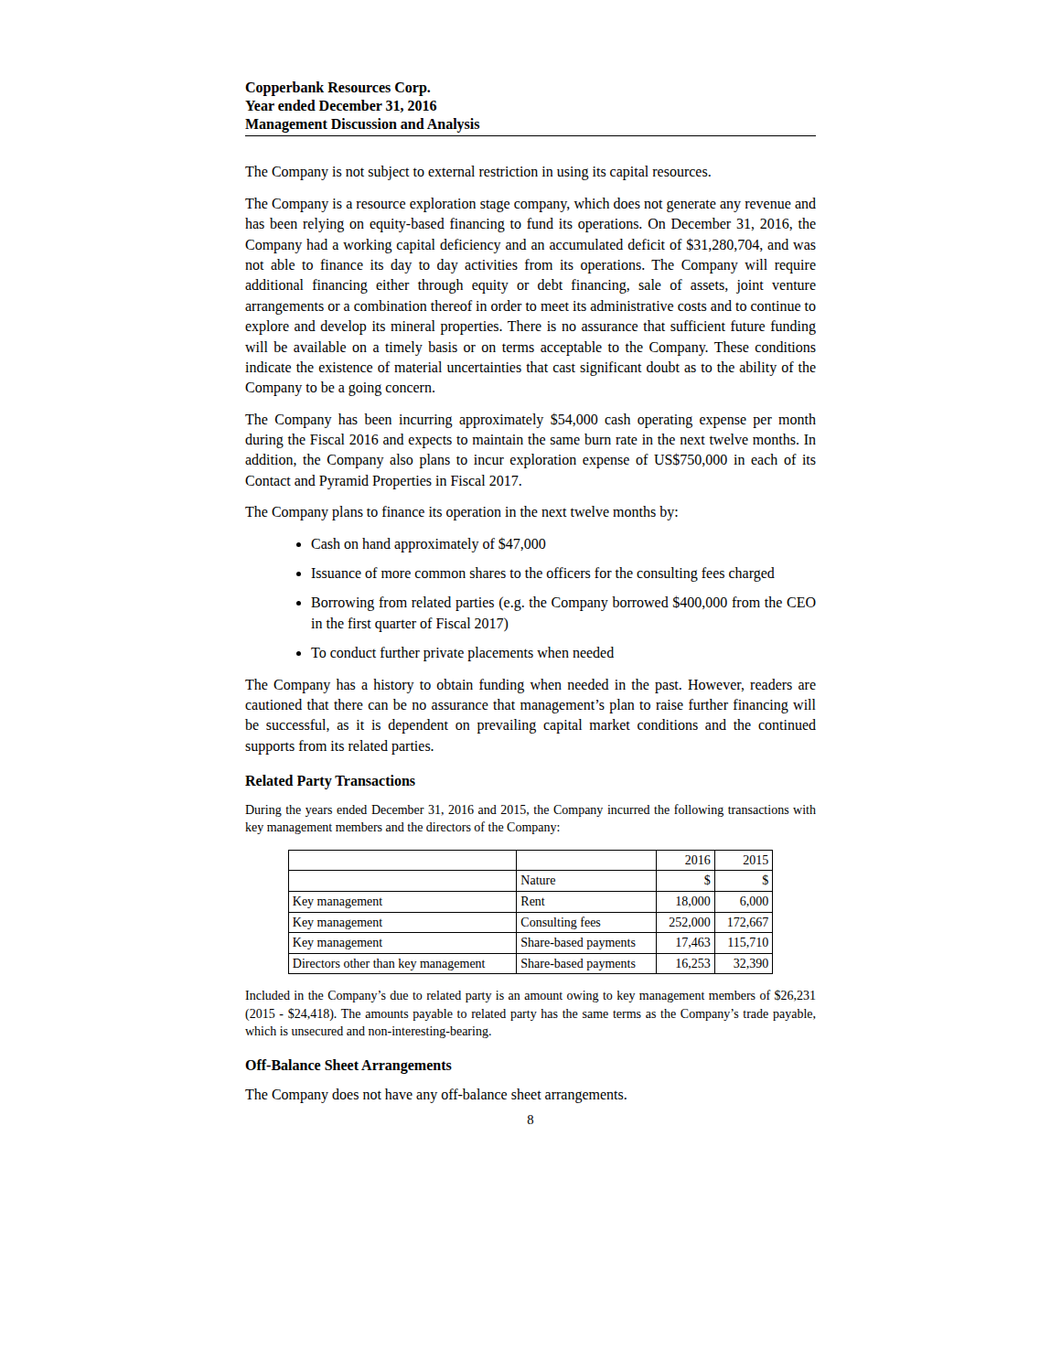Copperbank Resources Corp.
Year ended December 31, 2016
Management Discussion and Analysis
The Company is not subject to external restriction in using its capital resources.
The Company is a resource exploration stage company, which does not generate any revenue and has been relying on equity-based financing to fund its operations. On December 31, 2016, the Company had a working capital deficiency and an accumulated deficit of $31,280,704, and was not able to finance its day to day activities from its operations. The Company will require additional financing either through equity or debt financing, sale of assets, joint venture arrangements or a combination thereof in order to meet its administrative costs and to continue to explore and develop its mineral properties. There is no assurance that sufficient future funding will be available on a timely basis or on terms acceptable to the Company. These conditions indicate the existence of material uncertainties that cast significant doubt as to the ability of the Company to be a going concern.
The Company has been incurring approximately $54,000 cash operating expense per month during the Fiscal 2016 and expects to maintain the same burn rate in the next twelve months. In addition, the Company also plans to incur exploration expense of US$750,000 in each of its Contact and Pyramid Properties in Fiscal 2017.
The Company plans to finance its operation in the next twelve months by:
Cash on hand approximately of $47,000
Issuance of more common shares to the officers for the consulting fees charged
Borrowing from related parties (e.g. the Company borrowed $400,000 from the CEO in the first quarter of Fiscal 2017)
To conduct further private placements when needed
The Company has a history to obtain funding when needed in the past. However, readers are cautioned that there can be no assurance that management’s plan to raise further financing will be successful, as it is dependent on prevailing capital market conditions and the continued supports from its related parties.
Related Party Transactions
During the years ended December 31, 2016 and 2015, the Company incurred the following transactions with key management members and the directors of the Company:
| | | 2016 | 2015 |
| | Nature | $ | $ |
| Key management | Rent | 18,000 | 6,000 |
| Key management | Consulting fees | 252,000 | 172,667 |
| Key management | Share-based payments | 17,463 | 115,710 |
| Directors other than key management | Share-based payments | 16,253 | 32,390 |
Included in the Company’s due to related party is an amount owing to key management members of $26,231 (2015 - $24,418). The amounts payable to related party has the same terms as the Company’s trade payable, which is unsecured and non-interesting-bearing.
Off-Balance Sheet Arrangements
The Company does not have any off-balance sheet arrangements.
8